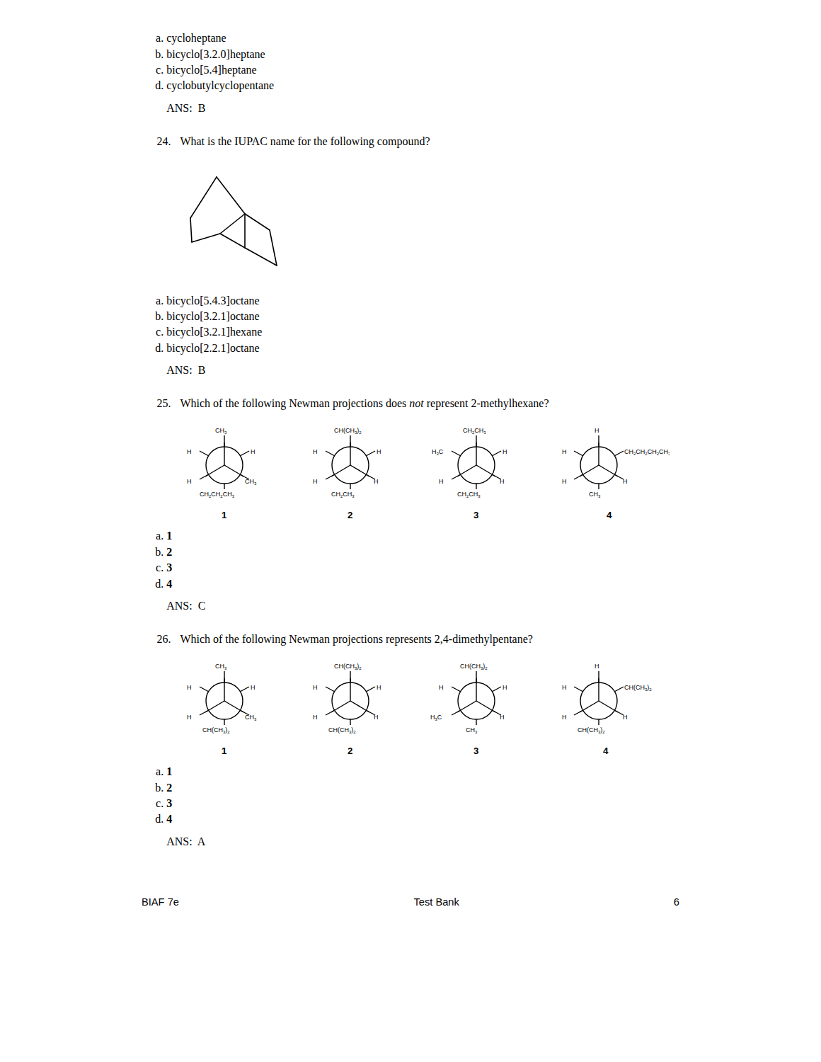cycloheptane
bicyclo[3.2.0]heptane
bicyclo[5.4]heptane
cyclobutylcyclopentane
ANS: B
24.
What is the IUPAC name for the following compound?
bicyclo[5.4.3]octane
bicyclo[3.2.1]octane
bicyclo[3.2.1]hexane
bicyclo[2.2.1]octane
ANS: B
25.
Which of the following Newman projections does not represent 2-methylhexane?
CH3 H H H CH3 CH2CH2CH3
1
CH(CH3)2 H H H H CH2CH3
2
CH2CH3 H3C H H H CH2CH3
3
H H CH2CH2CH2CH3 H H CH3
4
1
2
3
4
ANS: C
26.
Which of the following Newman projections represents 2,4-dimethylpentane?
CH3 H H H CH3 CH(CH3)2
1
CH(CH3)2 H H H H CH(CH3)2
2
CH(CH3)2 H H H3C H CH3
3
H H CH(CH3)2 H H CH(CH3)2
4
1
2
3
4
ANS: A
BIAF 7e
Test Bank
6